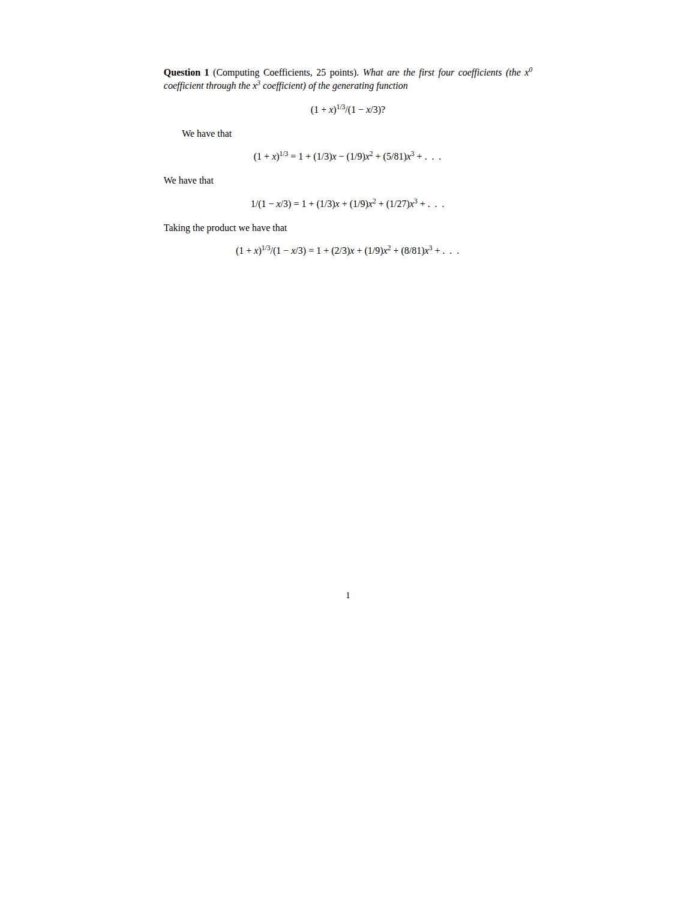Question 1 (Computing Coefficients, 25 points). What are the first four coefficients (the x0 coefficient through the x3 coefficient) of the generating function
(1 + x)1/3/(1 − x/3)?
We have that
(1 + x)1/3 = 1 + (1/3)x − (1/9)x2 + (5/81)x3 + . . .
We have that
1/(1 − x/3) = 1 + (1/3)x + (1/9)x2 + (1/27)x3 + . . .
Taking the product we have that
(1 + x)1/3/(1 − x/3) = 1 + (2/3)x + (1/9)x2 + (8/81)x3 + . . .
1